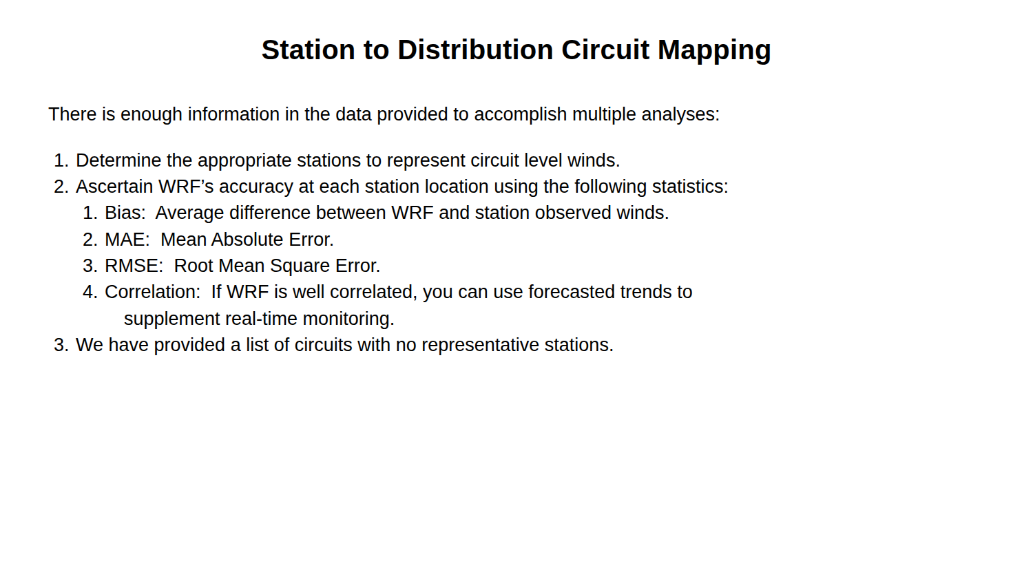Station to Distribution Circuit Mapping
There is enough information in the data provided to accomplish multiple analyses:
Determine the appropriate stations to represent circuit level winds.
Ascertain WRF’s accuracy at each station location using the following statistics:
Bias: Average difference between WRF and station observed winds.
MAE: Mean Absolute Error.
RMSE: Root Mean Square Error.
Correlation: If WRF is well correlated, you can use forecasted trends to supplement real-time monitoring.
We have provided a list of circuits with no representative stations.